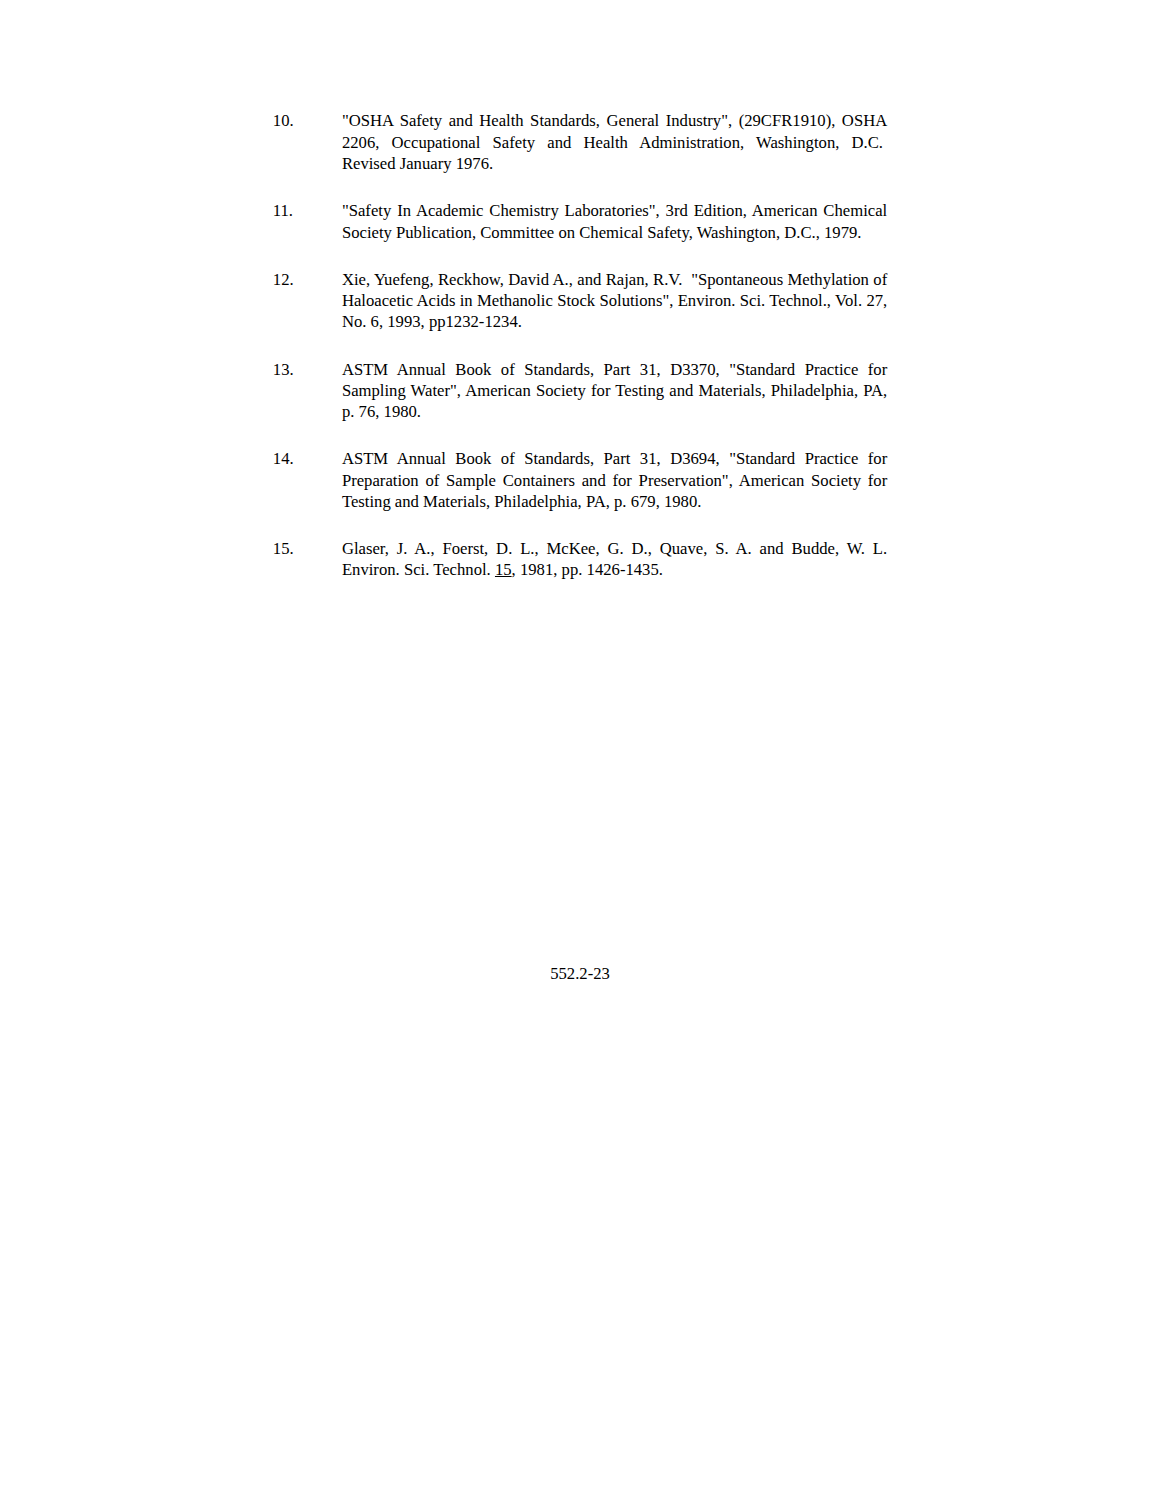10. "OSHA Safety and Health Standards, General Industry", (29CFR1910), OSHA 2206, Occupational Safety and Health Administration, Washington, D.C. Revised January 1976.
11. "Safety In Academic Chemistry Laboratories", 3rd Edition, American Chemical Society Publication, Committee on Chemical Safety, Washington, D.C., 1979.
12. Xie, Yuefeng, Reckhow, David A., and Rajan, R.V. "Spontaneous Methylation of Haloacetic Acids in Methanolic Stock Solutions", Environ. Sci. Technol., Vol. 27, No. 6, 1993, pp1232-1234.
13. ASTM Annual Book of Standards, Part 31, D3370, "Standard Practice for Sampling Water", American Society for Testing and Materials, Philadelphia, PA, p. 76, 1980.
14. ASTM Annual Book of Standards, Part 31, D3694, "Standard Practice for Preparation of Sample Containers and for Preservation", American Society for Testing and Materials, Philadelphia, PA, p. 679, 1980.
15. Glaser, J. A., Foerst, D. L., McKee, G. D., Quave, S. A. and Budde, W. L. Environ. Sci. Technol. 15, 1981, pp. 1426-1435.
552.2-23